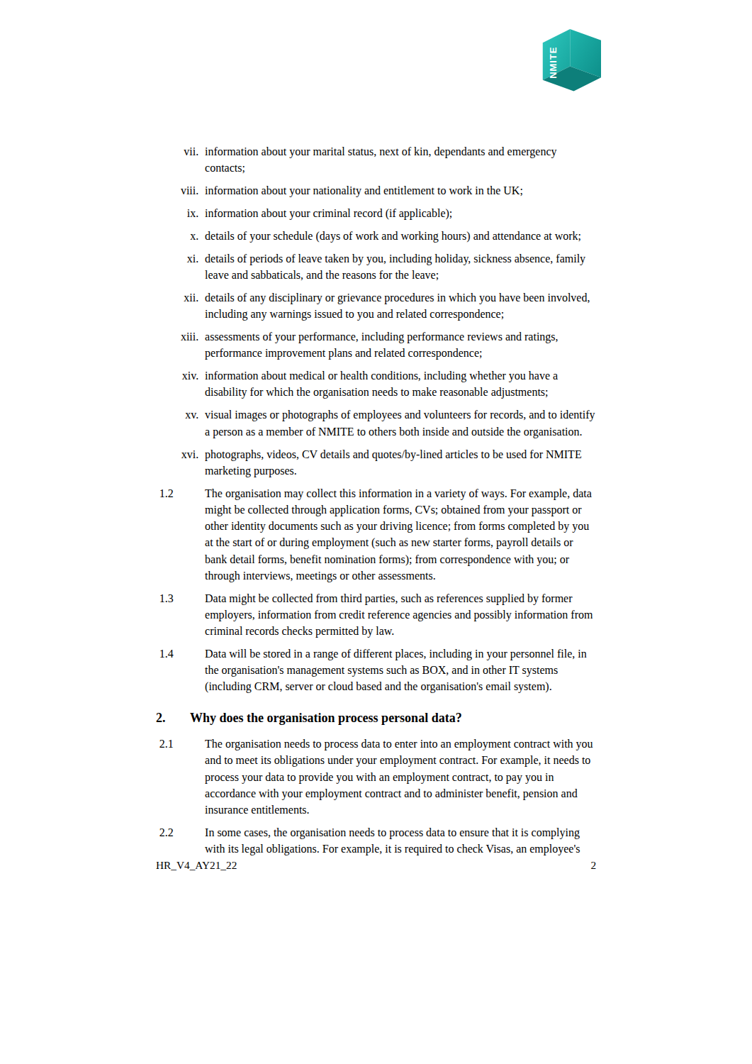NMITE
vii.
information about your marital status, next of kin, dependants and emergency contacts;
viii.
information about your nationality and entitlement to work in the UK;
ix.
information about your criminal record (if applicable);
x.
details of your schedule (days of work and working hours) and attendance at work;
xi.
details of periods of leave taken by you, including holiday, sickness absence, family leave and sabbaticals, and the reasons for the leave;
xii.
details of any disciplinary or grievance procedures in which you have been involved, including any warnings issued to you and related correspondence;
xiii.
assessments of your performance, including performance reviews and ratings, performance improvement plans and related correspondence;
xiv.
information about medical or health conditions, including whether you have a disability for which the organisation needs to make reasonable adjustments;
xv.
visual images or photographs of employees and volunteers for records, and to identify a person as a member of NMITE to others both inside and outside the organisation.
xvi.
photographs, videos, CV details and quotes/by-lined articles to be used for NMITE marketing purposes.
1.2
The organisation may collect this information in a variety of ways. For example, data might be collected through application forms, CVs; obtained from your passport or other identity documents such as your driving licence; from forms completed by you at the start of or during employment (such as new starter forms, payroll details or bank detail forms, benefit nomination forms); from correspondence with you; or through interviews, meetings or other assessments.
1.3
Data might be collected from third parties, such as references supplied by former employers, information from credit reference agencies and possibly information from criminal records checks permitted by law.
1.4
Data will be stored in a range of different places, including in your personnel file, in the organisation's management systems such as BOX, and in other IT systems (including CRM, server or cloud based and the organisation's email system).
2. Why does the organisation process personal data?
2.1
The organisation needs to process data to enter into an employment contract with you and to meet its obligations under your employment contract. For example, it needs to process your data to provide you with an employment contract, to pay you in accordance with your employment contract and to administer benefit, pension and insurance entitlements.
2.2
In some cases, the organisation needs to process data to ensure that it is complying with its legal obligations. For example, it is required to check Visas, an employee's
HR_V4_AY21_22
2